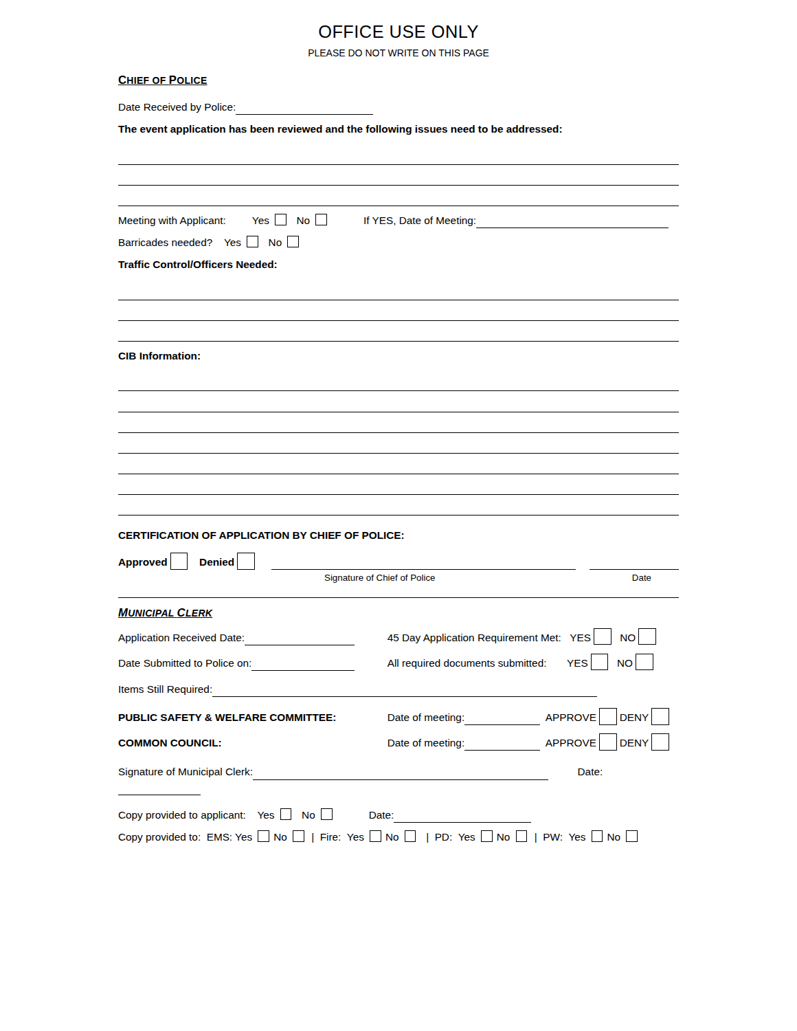OFFICE USE ONLY
PLEASE DO NOT WRITE ON THIS PAGE
CHIEF OF POLICE
Date Received by Police:
The event application has been reviewed and the following issues need to be addressed:
Meeting with Applicant: Yes No If YES, Date of Meeting:
Barricades needed? Yes No
Traffic Control/Officers Needed:
CIB Information:
CERTIFICATION OF APPLICATION BY CHIEF OF POLICE:
Approved Denied
Signature of Chief of Police
Date
MUNICIPAL CLERK
| Application Received Date: | 45 Day Application Requirement Met: YES NO |
| Date Submitted to Police on: | All required documents submitted: YES NO |
Items Still Required:
| PUBLIC SAFETY & WELFARE COMMITTEE: | Date of meeting: APPROVE DENY |
| COMMON COUNCIL: | Date of meeting: APPROVE DENY |
Signature of Municipal Clerk: Date:
Copy provided to applicant: Yes No Date:
Copy provided to: EMS: Yes No | Fire: Yes No | PD: Yes No | PW: Yes No